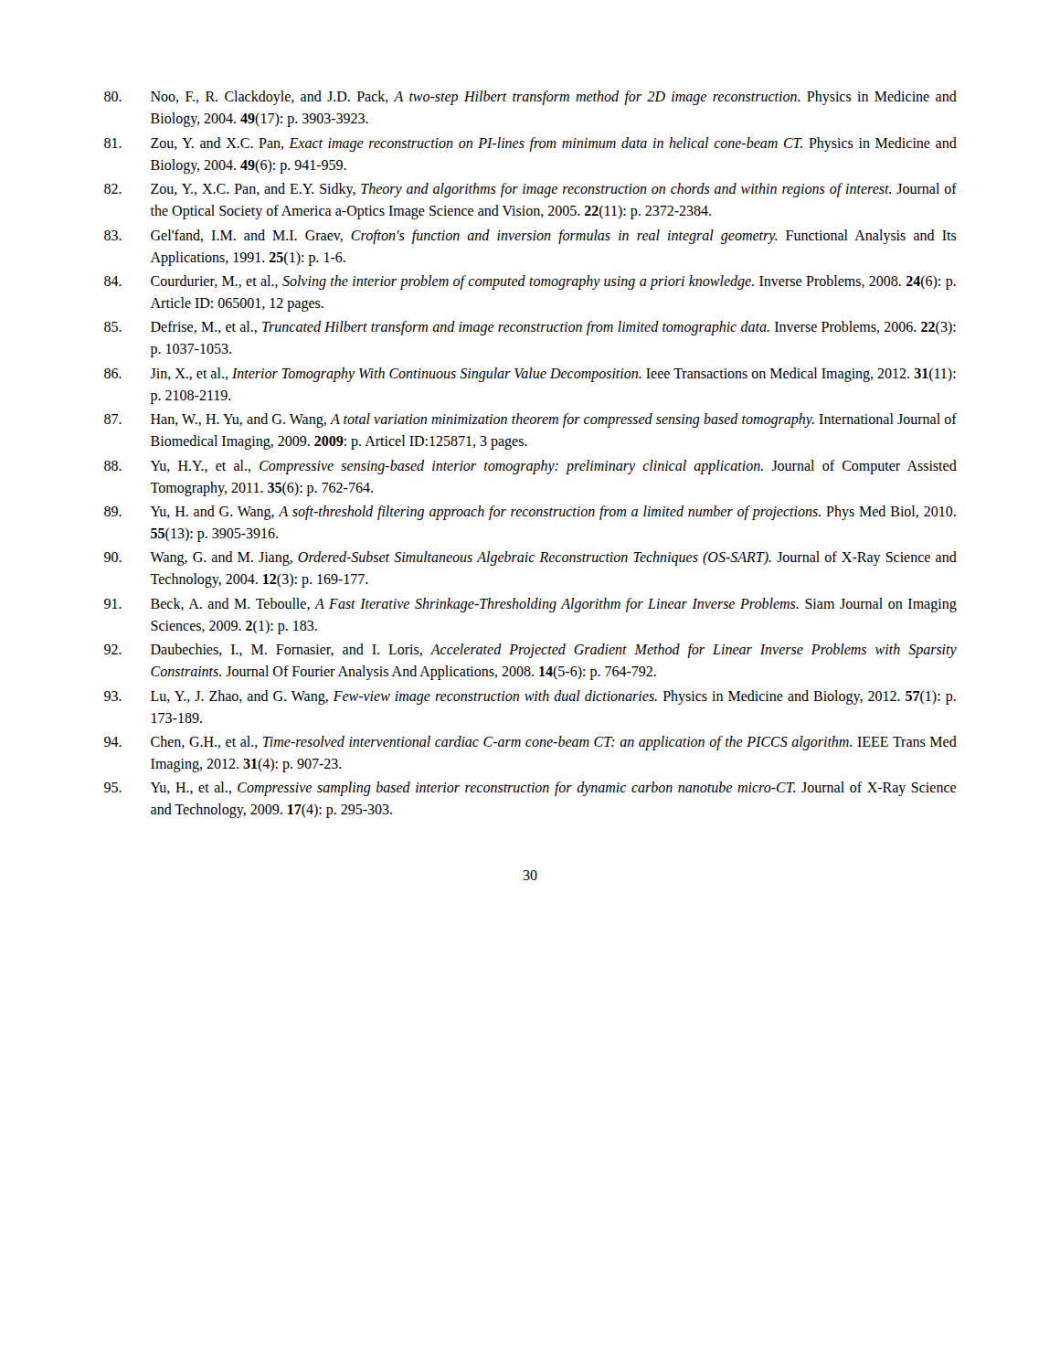80. Noo, F., R. Clackdoyle, and J.D. Pack, A two-step Hilbert transform method for 2D image reconstruction. Physics in Medicine and Biology, 2004. 49(17): p. 3903-3923.
81. Zou, Y. and X.C. Pan, Exact image reconstruction on PI-lines from minimum data in helical cone-beam CT. Physics in Medicine and Biology, 2004. 49(6): p. 941-959.
82. Zou, Y., X.C. Pan, and E.Y. Sidky, Theory and algorithms for image reconstruction on chords and within regions of interest. Journal of the Optical Society of America a-Optics Image Science and Vision, 2005. 22(11): p. 2372-2384.
83. Gel'fand, I.M. and M.I. Graev, Crofton's function and inversion formulas in real integral geometry. Functional Analysis and Its Applications, 1991. 25(1): p. 1-6.
84. Courdurier, M., et al., Solving the interior problem of computed tomography using a priori knowledge. Inverse Problems, 2008. 24(6): p. Article ID: 065001, 12 pages.
85. Defrise, M., et al., Truncated Hilbert transform and image reconstruction from limited tomographic data. Inverse Problems, 2006. 22(3): p. 1037-1053.
86. Jin, X., et al., Interior Tomography With Continuous Singular Value Decomposition. Ieee Transactions on Medical Imaging, 2012. 31(11): p. 2108-2119.
87. Han, W., H. Yu, and G. Wang, A total variation minimization theorem for compressed sensing based tomography. International Journal of Biomedical Imaging, 2009. 2009: p. Articel ID:125871, 3 pages.
88. Yu, H.Y., et al., Compressive sensing-based interior tomography: preliminary clinical application. Journal of Computer Assisted Tomography, 2011. 35(6): p. 762-764.
89. Yu, H. and G. Wang, A soft-threshold filtering approach for reconstruction from a limited number of projections. Phys Med Biol, 2010. 55(13): p. 3905-3916.
90. Wang, G. and M. Jiang, Ordered-Subset Simultaneous Algebraic Reconstruction Techniques (OS-SART). Journal of X-Ray Science and Technology, 2004. 12(3): p. 169-177.
91. Beck, A. and M. Teboulle, A Fast Iterative Shrinkage-Thresholding Algorithm for Linear Inverse Problems. Siam Journal on Imaging Sciences, 2009. 2(1): p. 183.
92. Daubechies, I., M. Fornasier, and I. Loris, Accelerated Projected Gradient Method for Linear Inverse Problems with Sparsity Constraints. Journal Of Fourier Analysis And Applications, 2008. 14(5-6): p. 764-792.
93. Lu, Y., J. Zhao, and G. Wang, Few-view image reconstruction with dual dictionaries. Physics in Medicine and Biology, 2012. 57(1): p. 173-189.
94. Chen, G.H., et al., Time-resolved interventional cardiac C-arm cone-beam CT: an application of the PICCS algorithm. IEEE Trans Med Imaging, 2012. 31(4): p. 907-23.
95. Yu, H., et al., Compressive sampling based interior reconstruction for dynamic carbon nanotube micro-CT. Journal of X-Ray Science and Technology, 2009. 17(4): p. 295-303.
30